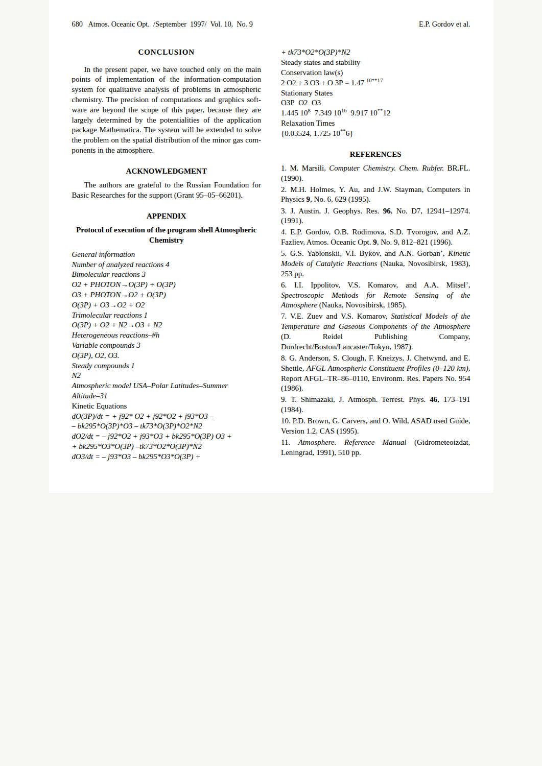680 Atmos. Oceanic Opt. /September 1997/ Vol. 10, No. 9 E.P. Gordov et al.
CONCLUSION
In the present paper, we have touched only on the main points of implementation of the information-computation system for qualitative analysis of problems in atmospheric chemistry. The precision of computations and graphics software are beyond the scope of this paper, because they are largely determined by the potentialities of the application package Mathematica. The system will be extended to solve the problem on the spatial distribution of the minor gas components in the atmosphere.
ACKNOWLEDGMENT
The authors are grateful to the Russian Foundation for Basic Researches for the support (Grant 95–05–66201).
APPENDIX
Protocol of execution of the program shell Atmospheric Chemistry
General information
Number of analyzed reactions 4
Bimolecular reactions 3
O2 + PHOTON→O(3P) + O(3P)
O3 + PHOTON→O2 + O(3P)
O(3P) + O3→O2 + O2
Trimolecular reactions 1
O(3P) + O2 + N2→O3 + N2
Heterogeneous reactions–#h
Variable compounds 3
O(3P), O2, O3.
Steady compounds 1
N2
Atmospheric model USA–Polar Latitudes–Summer
Altitude–31
Kinetic Equations
dO(3P)/dt = + j92* O2 + j92*O2 + j93*O3 –
– bk295*O(3P)*O3 – tk73*O(3P)*O2*N2
dO2/dt = – j92*O2 + j93*O3 + bk295*O(3P) O3 +
+ bk295*O3*O(3P) –tk73*O2*O(3P)*N2
dO3/dt = – j93*O3 – bk295*O3*O(3P) +
+ tk73*O2*O(3P)*N2
Steady states and stability
Conservation law(s)
2 O2 + 3 O3 + O 3P = 1.47 10**17
Stationary States
O3P O2 O3
1.445 108 7.349 1016 9.917 10**12
Relaxation Times
{0.03524, 1.725 10**6}
REFERENCES
1. M. Marsili, Computer Chemistry. Chem. Rubfer. BR.FL. (1990).
2. M.H. Holmes, Y. Au, and J.W. Stayman, Computers in Physics 9, No. 6, 629 (1995).
3. J. Austin, J. Geophys. Res. 96, No. D7, 12941–12974. (1991).
4. E.P. Gordov, O.B. Rodimova, S.D. Tvorogov, and A.Z. Fazliev, Atmos. Oceanic Opt. 9, No. 9, 812–821 (1996).
5. G.S. Yablonskii, V.I. Bykov, and A.N. Gorban’, Kinetic Models of Catalytic Reactions (Nauka, Novosibirsk, 1983), 253 pp.
6. I.I. Ippolitov, V.S. Komarov, and A.A. Mitsel’, Spectroscopic Methods for Remote Sensing of the Atmosphere (Nauka, Novosibirsk, 1985).
7. V.E. Zuev and V.S. Komarov, Statistical Models of the Temperature and Gaseous Components of the Atmosphere (D. Reidel Publishing Company, Dordrecht/Boston/Lancaster/Tokyo, 1987).
8. G. Anderson, S. Clough, F. Kneizys, J. Chetwynd, and E. Shettle, AFGL Atmospheric Constituent Profiles (0–120 km), Report AFGL–TR–86–0110, Environm. Res. Papers No. 954 (1986).
9. T. Shimazaki, J. Atmosph. Terrest. Phys. 46, 173–191 (1984).
10. P.D. Brown, G. Carvers, and O. Wild, ASAD used Guide, Version 1.2, CAS (1995).
11. Atmosphere. Reference Manual (Gidrometeoizdat, Leningrad, 1991), 510 pp.